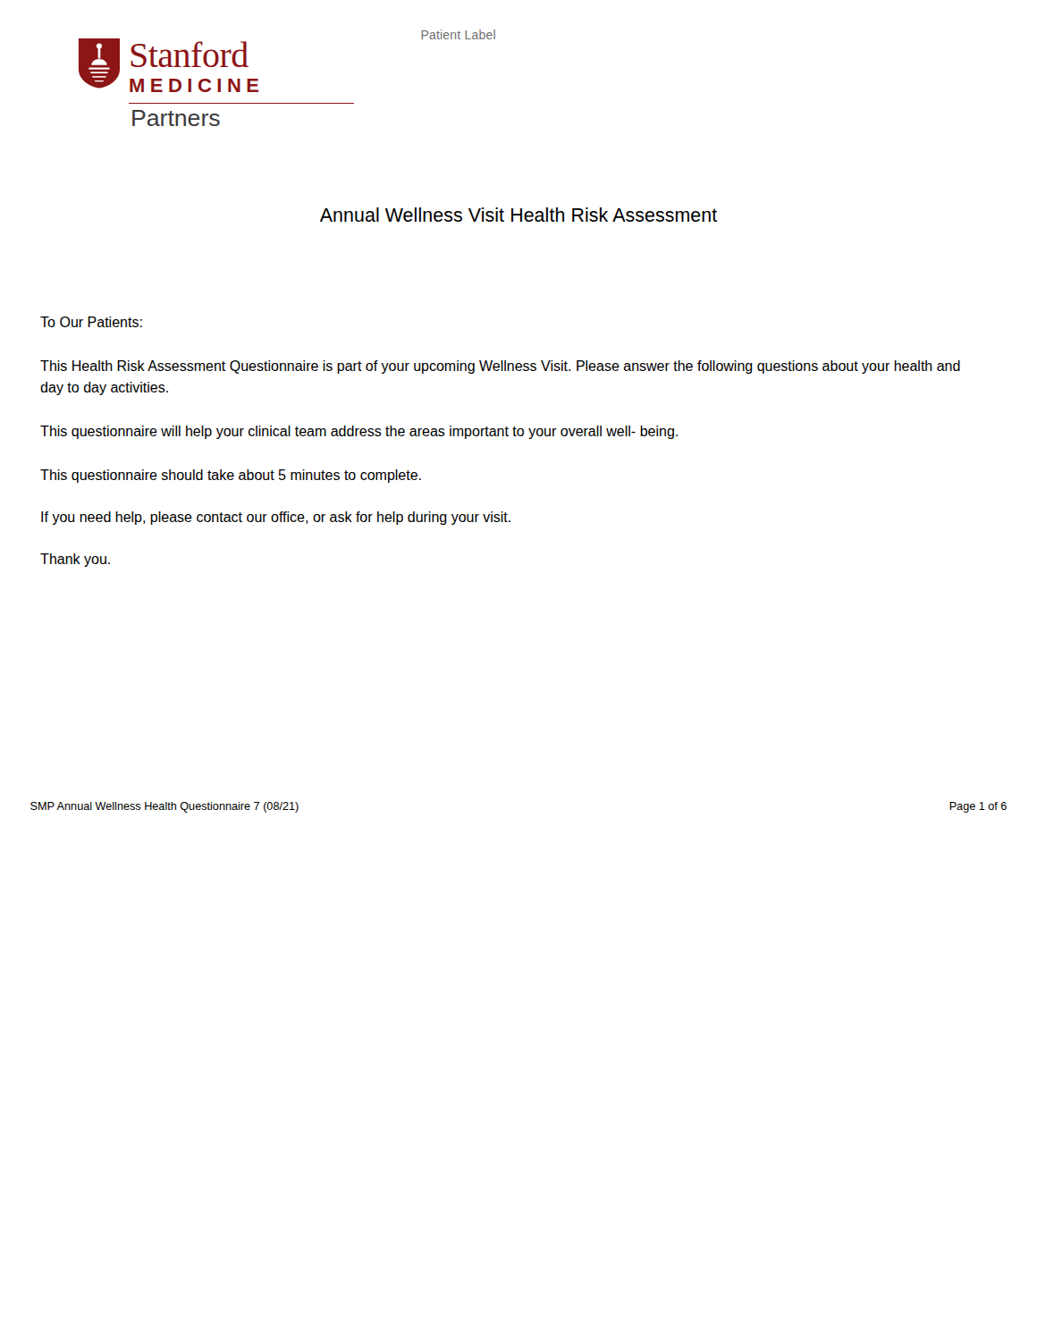Patient Label
Stanford
MEDICINE
Partners
Annual Wellness Visit Health Risk Assessment
To Our Patients:
This Health Risk Assessment Questionnaire is part of your upcoming Wellness Visit. Please answer the following questions about your health and day to day activities.
This questionnaire will help your clinical team address the areas important to your overall well- being.
This questionnaire should take about 5 minutes to complete.
If you need help, please contact our office, or ask for help during your visit.
Thank you.
SMP Annual Wellness Health Questionnaire 7 (08/21)
Page 1 of 6